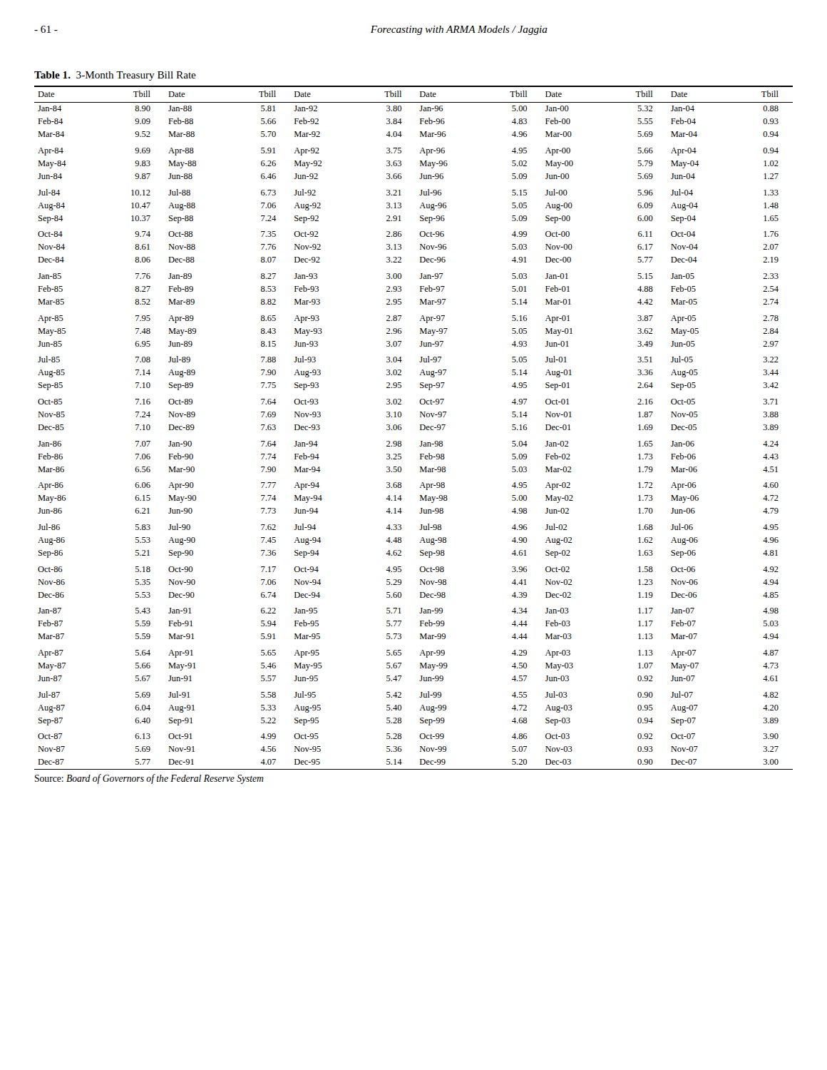- 61 -
Forecasting with ARMA Models / Jaggia
Table 1. 3-Month Treasury Bill Rate
| Date | Tbill | Date | Tbill | Date | Tbill | Date | Tbill | Date | Tbill | Date | Tbill |
| --- | --- | --- | --- | --- | --- | --- | --- | --- | --- | --- | --- |
| Jan-84 | 8.90 | Jan-88 | 5.81 | Jan-92 | 3.80 | Jan-96 | 5.00 | Jan-00 | 5.32 | Jan-04 | 0.88 |
| Feb-84 | 9.09 | Feb-88 | 5.66 | Feb-92 | 3.84 | Feb-96 | 4.83 | Feb-00 | 5.55 | Feb-04 | 0.93 |
| Mar-84 | 9.52 | Mar-88 | 5.70 | Mar-92 | 4.04 | Mar-96 | 4.96 | Mar-00 | 5.69 | Mar-04 | 0.94 |
| Apr-84 | 9.69 | Apr-88 | 5.91 | Apr-92 | 3.75 | Apr-96 | 4.95 | Apr-00 | 5.66 | Apr-04 | 0.94 |
| May-84 | 9.83 | May-88 | 6.26 | May-92 | 3.63 | May-96 | 5.02 | May-00 | 5.79 | May-04 | 1.02 |
| Jun-84 | 9.87 | Jun-88 | 6.46 | Jun-92 | 3.66 | Jun-96 | 5.09 | Jun-00 | 5.69 | Jun-04 | 1.27 |
| Jul-84 | 10.12 | Jul-88 | 6.73 | Jul-92 | 3.21 | Jul-96 | 5.15 | Jul-00 | 5.96 | Jul-04 | 1.33 |
| Aug-84 | 10.47 | Aug-88 | 7.06 | Aug-92 | 3.13 | Aug-96 | 5.05 | Aug-00 | 6.09 | Aug-04 | 1.48 |
| Sep-84 | 10.37 | Sep-88 | 7.24 | Sep-92 | 2.91 | Sep-96 | 5.09 | Sep-00 | 6.00 | Sep-04 | 1.65 |
| Oct-84 | 9.74 | Oct-88 | 7.35 | Oct-92 | 2.86 | Oct-96 | 4.99 | Oct-00 | 6.11 | Oct-04 | 1.76 |
| Nov-84 | 8.61 | Nov-88 | 7.76 | Nov-92 | 3.13 | Nov-96 | 5.03 | Nov-00 | 6.17 | Nov-04 | 2.07 |
| Dec-84 | 8.06 | Dec-88 | 8.07 | Dec-92 | 3.22 | Dec-96 | 4.91 | Dec-00 | 5.77 | Dec-04 | 2.19 |
| Jan-85 | 7.76 | Jan-89 | 8.27 | Jan-93 | 3.00 | Jan-97 | 5.03 | Jan-01 | 5.15 | Jan-05 | 2.33 |
| Feb-85 | 8.27 | Feb-89 | 8.53 | Feb-93 | 2.93 | Feb-97 | 5.01 | Feb-01 | 4.88 | Feb-05 | 2.54 |
| Mar-85 | 8.52 | Mar-89 | 8.82 | Mar-93 | 2.95 | Mar-97 | 5.14 | Mar-01 | 4.42 | Mar-05 | 2.74 |
| Apr-85 | 7.95 | Apr-89 | 8.65 | Apr-93 | 2.87 | Apr-97 | 5.16 | Apr-01 | 3.87 | Apr-05 | 2.78 |
| May-85 | 7.48 | May-89 | 8.43 | May-93 | 2.96 | May-97 | 5.05 | May-01 | 3.62 | May-05 | 2.84 |
| Jun-85 | 6.95 | Jun-89 | 8.15 | Jun-93 | 3.07 | Jun-97 | 4.93 | Jun-01 | 3.49 | Jun-05 | 2.97 |
| Jul-85 | 7.08 | Jul-89 | 7.88 | Jul-93 | 3.04 | Jul-97 | 5.05 | Jul-01 | 3.51 | Jul-05 | 3.22 |
| Aug-85 | 7.14 | Aug-89 | 7.90 | Aug-93 | 3.02 | Aug-97 | 5.14 | Aug-01 | 3.36 | Aug-05 | 3.44 |
| Sep-85 | 7.10 | Sep-89 | 7.75 | Sep-93 | 2.95 | Sep-97 | 4.95 | Sep-01 | 2.64 | Sep-05 | 3.42 |
| Oct-85 | 7.16 | Oct-89 | 7.64 | Oct-93 | 3.02 | Oct-97 | 4.97 | Oct-01 | 2.16 | Oct-05 | 3.71 |
| Nov-85 | 7.24 | Nov-89 | 7.69 | Nov-93 | 3.10 | Nov-97 | 5.14 | Nov-01 | 1.87 | Nov-05 | 3.88 |
| Dec-85 | 7.10 | Dec-89 | 7.63 | Dec-93 | 3.06 | Dec-97 | 5.16 | Dec-01 | 1.69 | Dec-05 | 3.89 |
| Jan-86 | 7.07 | Jan-90 | 7.64 | Jan-94 | 2.98 | Jan-98 | 5.04 | Jan-02 | 1.65 | Jan-06 | 4.24 |
| Feb-86 | 7.06 | Feb-90 | 7.74 | Feb-94 | 3.25 | Feb-98 | 5.09 | Feb-02 | 1.73 | Feb-06 | 4.43 |
| Mar-86 | 6.56 | Mar-90 | 7.90 | Mar-94 | 3.50 | Mar-98 | 5.03 | Mar-02 | 1.79 | Mar-06 | 4.51 |
| Apr-86 | 6.06 | Apr-90 | 7.77 | Apr-94 | 3.68 | Apr-98 | 4.95 | Apr-02 | 1.72 | Apr-06 | 4.60 |
| May-86 | 6.15 | May-90 | 7.74 | May-94 | 4.14 | May-98 | 5.00 | May-02 | 1.73 | May-06 | 4.72 |
| Jun-86 | 6.21 | Jun-90 | 7.73 | Jun-94 | 4.14 | Jun-98 | 4.98 | Jun-02 | 1.70 | Jun-06 | 4.79 |
| Jul-86 | 5.83 | Jul-90 | 7.62 | Jul-94 | 4.33 | Jul-98 | 4.96 | Jul-02 | 1.68 | Jul-06 | 4.95 |
| Aug-86 | 5.53 | Aug-90 | 7.45 | Aug-94 | 4.48 | Aug-98 | 4.90 | Aug-02 | 1.62 | Aug-06 | 4.96 |
| Sep-86 | 5.21 | Sep-90 | 7.36 | Sep-94 | 4.62 | Sep-98 | 4.61 | Sep-02 | 1.63 | Sep-06 | 4.81 |
| Oct-86 | 5.18 | Oct-90 | 7.17 | Oct-94 | 4.95 | Oct-98 | 3.96 | Oct-02 | 1.58 | Oct-06 | 4.92 |
| Nov-86 | 5.35 | Nov-90 | 7.06 | Nov-94 | 5.29 | Nov-98 | 4.41 | Nov-02 | 1.23 | Nov-06 | 4.94 |
| Dec-86 | 5.53 | Dec-90 | 6.74 | Dec-94 | 5.60 | Dec-98 | 4.39 | Dec-02 | 1.19 | Dec-06 | 4.85 |
| Jan-87 | 5.43 | Jan-91 | 6.22 | Jan-95 | 5.71 | Jan-99 | 4.34 | Jan-03 | 1.17 | Jan-07 | 4.98 |
| Feb-87 | 5.59 | Feb-91 | 5.94 | Feb-95 | 5.77 | Feb-99 | 4.44 | Feb-03 | 1.17 | Feb-07 | 5.03 |
| Mar-87 | 5.59 | Mar-91 | 5.91 | Mar-95 | 5.73 | Mar-99 | 4.44 | Mar-03 | 1.13 | Mar-07 | 4.94 |
| Apr-87 | 5.64 | Apr-91 | 5.65 | Apr-95 | 5.65 | Apr-99 | 4.29 | Apr-03 | 1.13 | Apr-07 | 4.87 |
| May-87 | 5.66 | May-91 | 5.46 | May-95 | 5.67 | May-99 | 4.50 | May-03 | 1.07 | May-07 | 4.73 |
| Jun-87 | 5.67 | Jun-91 | 5.57 | Jun-95 | 5.47 | Jun-99 | 4.57 | Jun-03 | 0.92 | Jun-07 | 4.61 |
| Jul-87 | 5.69 | Jul-91 | 5.58 | Jul-95 | 5.42 | Jul-99 | 4.55 | Jul-03 | 0.90 | Jul-07 | 4.82 |
| Aug-87 | 6.04 | Aug-91 | 5.33 | Aug-95 | 5.40 | Aug-99 | 4.72 | Aug-03 | 0.95 | Aug-07 | 4.20 |
| Sep-87 | 6.40 | Sep-91 | 5.22 | Sep-95 | 5.28 | Sep-99 | 4.68 | Sep-03 | 0.94 | Sep-07 | 3.89 |
| Oct-87 | 6.13 | Oct-91 | 4.99 | Oct-95 | 5.28 | Oct-99 | 4.86 | Oct-03 | 0.92 | Oct-07 | 3.90 |
| Nov-87 | 5.69 | Nov-91 | 4.56 | Nov-95 | 5.36 | Nov-99 | 5.07 | Nov-03 | 0.93 | Nov-07 | 3.27 |
| Dec-87 | 5.77 | Dec-91 | 4.07 | Dec-95 | 5.14 | Dec-99 | 5.20 | Dec-03 | 0.90 | Dec-07 | 3.00 |
Source: Board of Governors of the Federal Reserve System